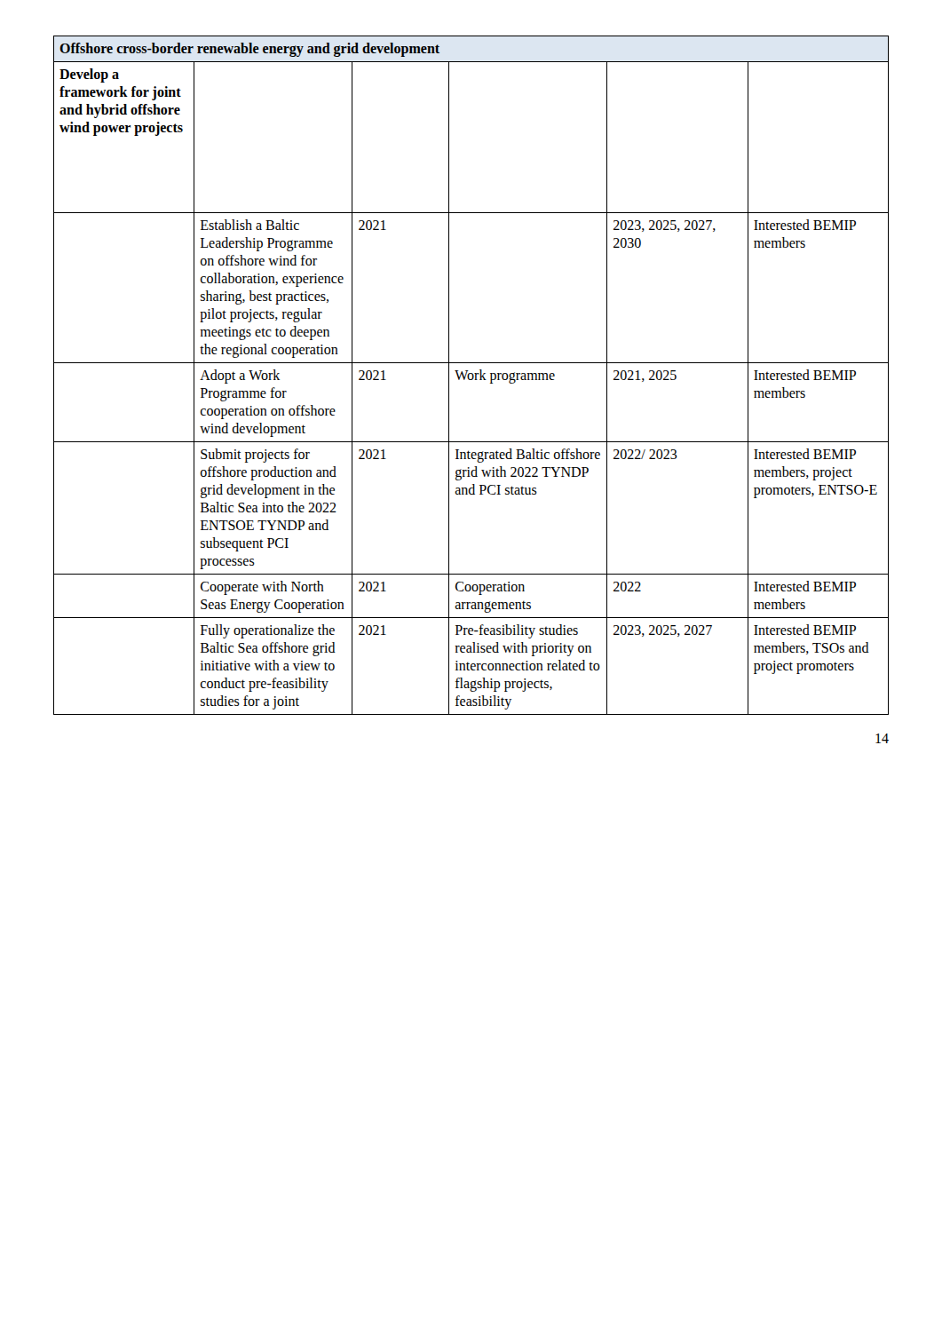| Offshore cross-border renewable energy and grid development |
| --- |
| Develop a framework for joint and hybrid offshore wind power projects | | | | | |
| | Establish a Baltic Leadership Programme on offshore wind for collaboration, experience sharing, best practices, pilot projects, regular meetings etc to deepen the regional cooperation | 2021 | | 2023, 2025, 2027, 2030 | Interested BEMIP members |
| | Adopt a Work Programme for cooperation on offshore wind development | 2021 | Work programme | 2021, 2025 | Interested BEMIP members |
| | Submit projects for offshore production and grid development in the Baltic Sea into the 2022 ENTSOE TYNDP and subsequent PCI processes | 2021 | Integrated Baltic offshore grid with 2022 TYNDP and PCI status | 2022/ 2023 | Interested BEMIP members, project promoters, ENTSO-E |
| | Cooperate with North Seas Energy Cooperation | 2021 | Cooperation arrangements | 2022 | Interested BEMIP members |
| | Fully operationalize the Baltic Sea offshore grid initiative with a view to conduct pre-feasibility studies for a joint | 2021 | Pre-feasibility studies realised with priority on interconnection related to flagship projects, feasibility | 2023, 2025, 2027 | Interested BEMIP members, TSOs and project promoters |
14